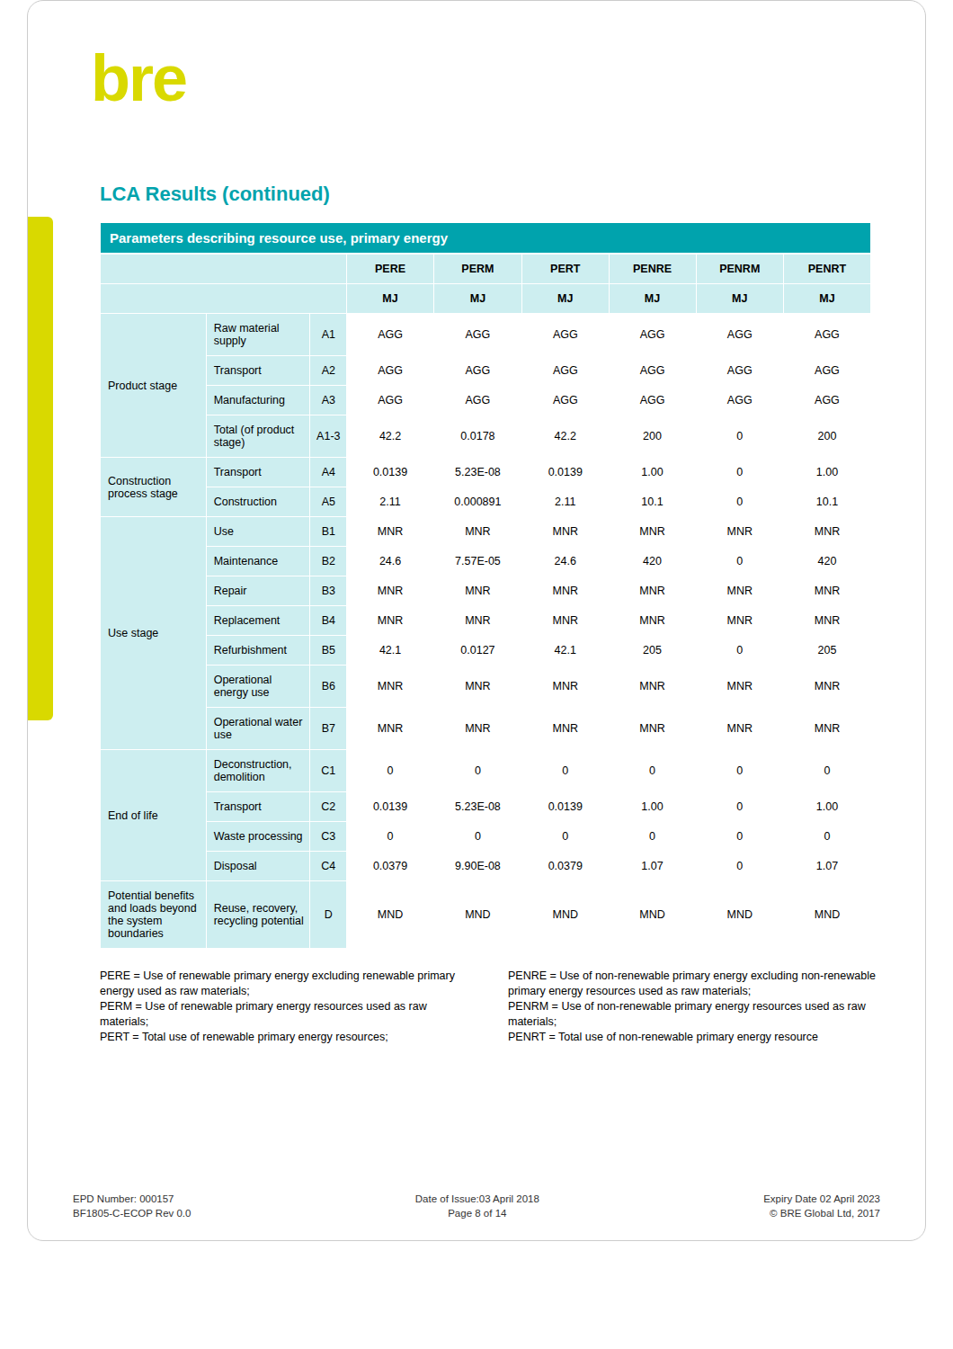bre
LCA Results (continued)
Parameters describing resource use, primary energy
| | PERE | PERM | PERT | PENRE | PENRM | PENRT |
| --- | --- | --- | --- | --- | --- | --- |
| | MJ | MJ | MJ | MJ | MJ | MJ |
| Product stage | Raw material supply | A1 | AGG | AGG | AGG | AGG | AGG | AGG |
| Transport | A2 | AGG | AGG | AGG | AGG | AGG | AGG |
| Manufacturing | A3 | AGG | AGG | AGG | AGG | AGG | AGG |
| Total (of product stage) | A1-3 | 42.2 | 0.0178 | 42.2 | 200 | 0 | 200 |
| Construction process stage | Transport | A4 | 0.0139 | 5.23E-08 | 0.0139 | 1.00 | 0 | 1.00 |
| Construction | A5 | 2.11 | 0.000891 | 2.11 | 10.1 | 0 | 10.1 |
| Use stage | Use | B1 | MNR | MNR | MNR | MNR | MNR | MNR |
| Maintenance | B2 | 24.6 | 7.57E-05 | 24.6 | 420 | 0 | 420 |
| Repair | B3 | MNR | MNR | MNR | MNR | MNR | MNR |
| Replacement | B4 | MNR | MNR | MNR | MNR | MNR | MNR |
| Refurbishment | B5 | 42.1 | 0.0127 | 42.1 | 205 | 0 | 205 |
| Operational energy use | B6 | MNR | MNR | MNR | MNR | MNR | MNR |
| Operational water use | B7 | MNR | MNR | MNR | MNR | MNR | MNR |
| End of life | Deconstruction, demolition | C1 | 0 | 0 | 0 | 0 | 0 | 0 |
| Transport | C2 | 0.0139 | 5.23E-08 | 0.0139 | 1.00 | 0 | 1.00 |
| Waste processing | C3 | 0 | 0 | 0 | 0 | 0 | 0 |
| Disposal | C4 | 0.0379 | 9.90E-08 | 0.0379 | 1.07 | 0 | 1.07 |
| Potential benefits and loads beyond the system boundaries | Reuse, recovery, recycling potential | D | MND | MND | MND | MND | MND | MND |
PERE = Use of renewable primary energy excluding renewable primary energy used as raw materials;
PERM = Use of renewable primary energy resources used as raw materials;
PERT = Total use of renewable primary energy resources;
PENRE = Use of non-renewable primary energy excluding non-renewable primary energy resources used as raw materials;
PENRM = Use of non-renewable primary energy resources used as raw materials;
PENRT = Total use of non-renewable primary energy resource
EPD Number: 000157
BF1805-C-ECOP Rev 0.0
Date of Issue:03 April 2018
Page 8 of 14
Expiry Date 02 April 2023
© BRE Global Ltd, 2017